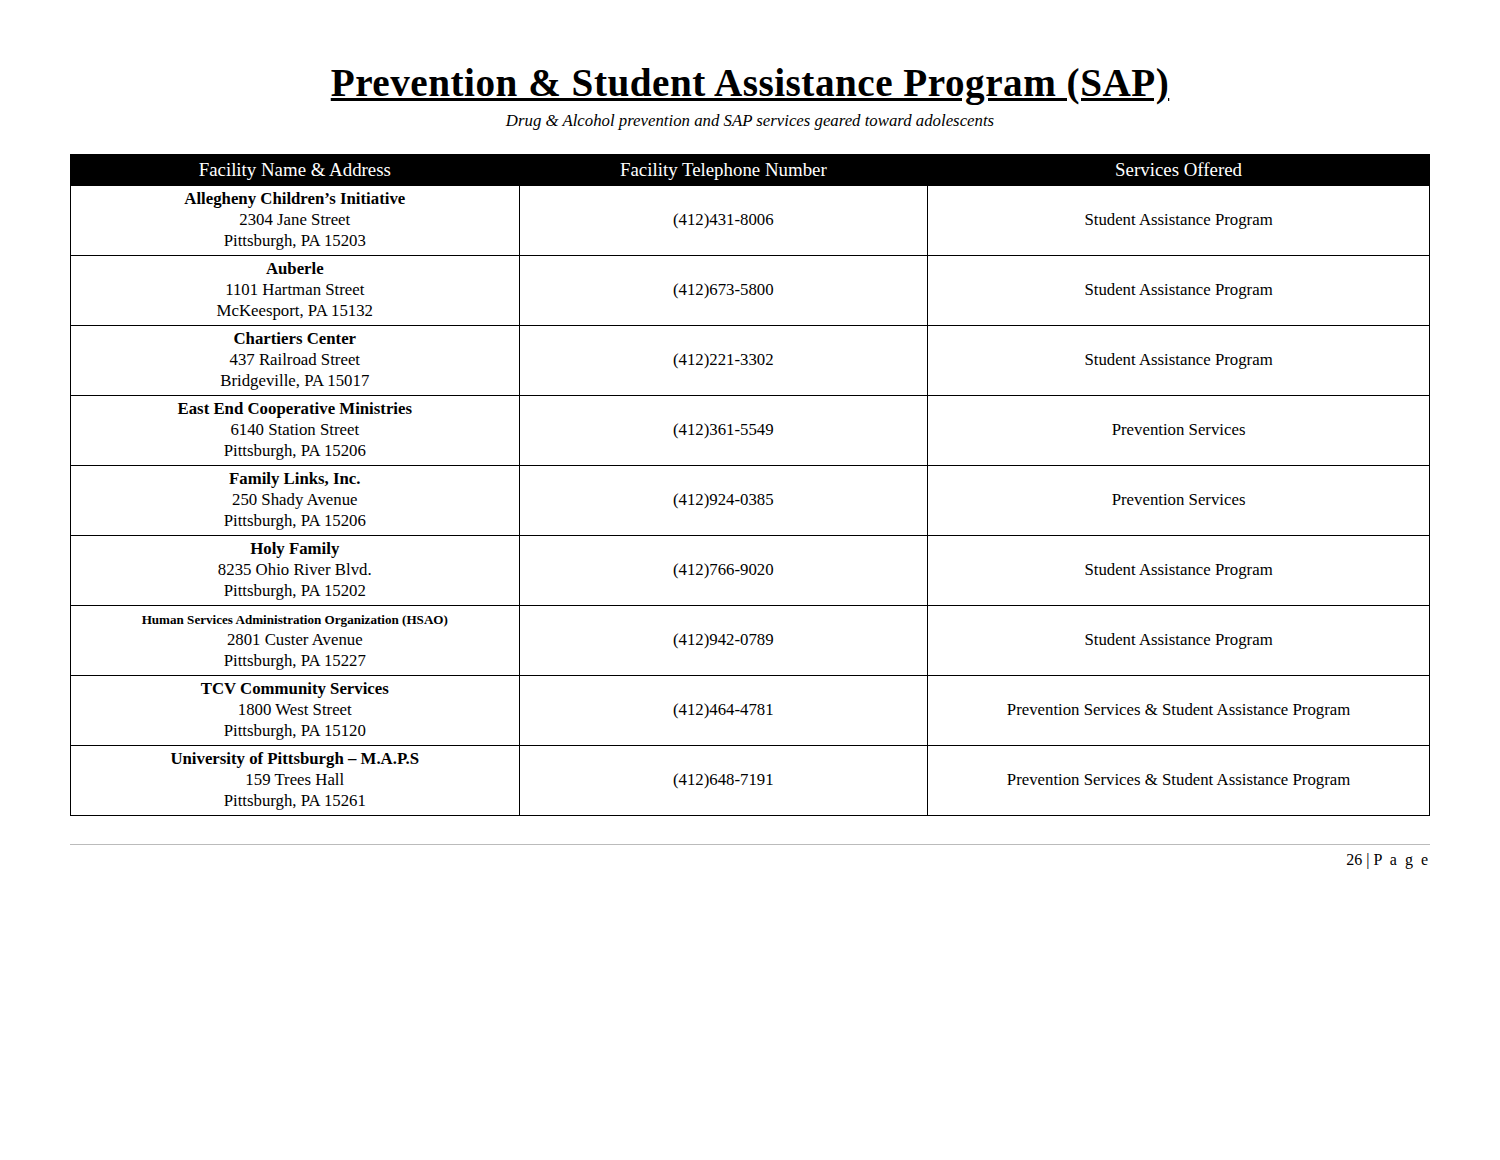Prevention & Student Assistance Program (SAP)
Drug & Alcohol prevention and SAP services geared toward adolescents
| Facility Name & Address | Facility Telephone Number | Services Offered |
| --- | --- | --- |
| Allegheny Children’s Initiative 2304 Jane Street Pittsburgh, PA 15203 | (412)431-8006 | Student Assistance Program |
| Auberle 1101 Hartman Street McKeesport, PA 15132 | (412)673-5800 | Student Assistance Program |
| Chartiers Center 437 Railroad Street Bridgeville, PA 15017 | (412)221-3302 | Student Assistance Program |
| East End Cooperative Ministries 6140 Station Street Pittsburgh, PA 15206 | (412)361-5549 | Prevention Services |
| Family Links, Inc. 250 Shady Avenue Pittsburgh, PA 15206 | (412)924-0385 | Prevention Services |
| Holy Family 8235 Ohio River Blvd. Pittsburgh, PA 15202 | (412)766-9020 | Student Assistance Program |
| Human Services Administration Organization (HSAO) 2801 Custer Avenue Pittsburgh, PA 15227 | (412)942-0789 | Student Assistance Program |
| TCV Community Services 1800 West Street Pittsburgh, PA 15120 | (412)464-4781 | Prevention Services & Student Assistance Program |
| University of Pittsburgh – M.A.P.S 159 Trees Hall Pittsburgh, PA 15261 | (412)648-7191 | Prevention Services & Student Assistance Program |
26 | P a g e